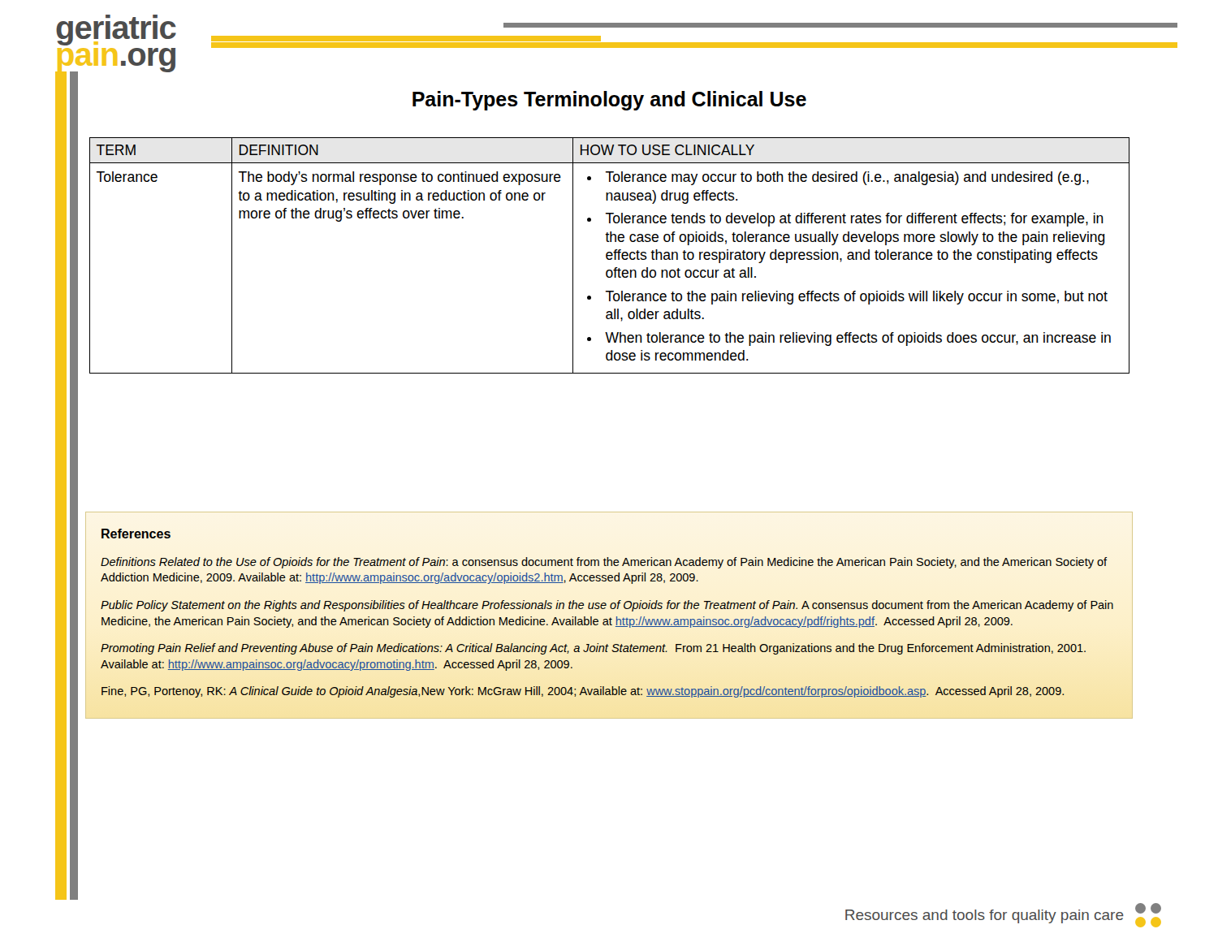geriatric
pain.org
Pain-Types Terminology and Clinical Use
| TERM | DEFINITION | HOW TO USE CLINICALLY |
| --- | --- | --- |
| Tolerance | The body’s normal response to continued exposure to a medication, resulting in a reduction of one or more of the drug’s effects over time. | Tolerance may occur to both the desired (i.e., analgesia) and undesired (e.g., nausea) drug effects. Tolerance tends to develop at different rates for different effects; for example, in the case of opioids, tolerance usually develops more slowly to the pain relieving effects than to respiratory depression, and tolerance to the constipating effects often do not occur at all. Tolerance to the pain relieving effects of opioids will likely occur in some, but not all, older adults. When tolerance to the pain relieving effects of opioids does occur, an increase in dose is recommended. |
References
Definitions Related to the Use of Opioids for the Treatment of Pain: a consensus document from the American Academy of Pain Medicine the American Pain Society, and the American Society of Addiction Medicine, 2009. Available at: http://www.ampainsoc.org/advocacy/opioids2.htm, Accessed April 28, 2009.
Public Policy Statement on the Rights and Responsibilities of Healthcare Professionals in the use of Opioids for the Treatment of Pain. A consensus document from the American Academy of Pain Medicine, the American Pain Society, and the American Society of Addiction Medicine. Available at http://www.ampainsoc.org/advocacy/pdf/rights.pdf. Accessed April 28, 2009.
Promoting Pain Relief and Preventing Abuse of Pain Medications: A Critical Balancing Act, a Joint Statement. From 21 Health Organizations and the Drug Enforcement Administration, 2001. Available at: http://www.ampainsoc.org/advocacy/promoting.htm. Accessed April 28, 2009.
Fine, PG, Portenoy, RK: A Clinical Guide to Opioid Analgesia,New York: McGraw Hill, 2004; Available at: www.stoppain.org/pcd/content/forpros/opioidbook.asp. Accessed April 28, 2009.
Resources and tools for quality pain care